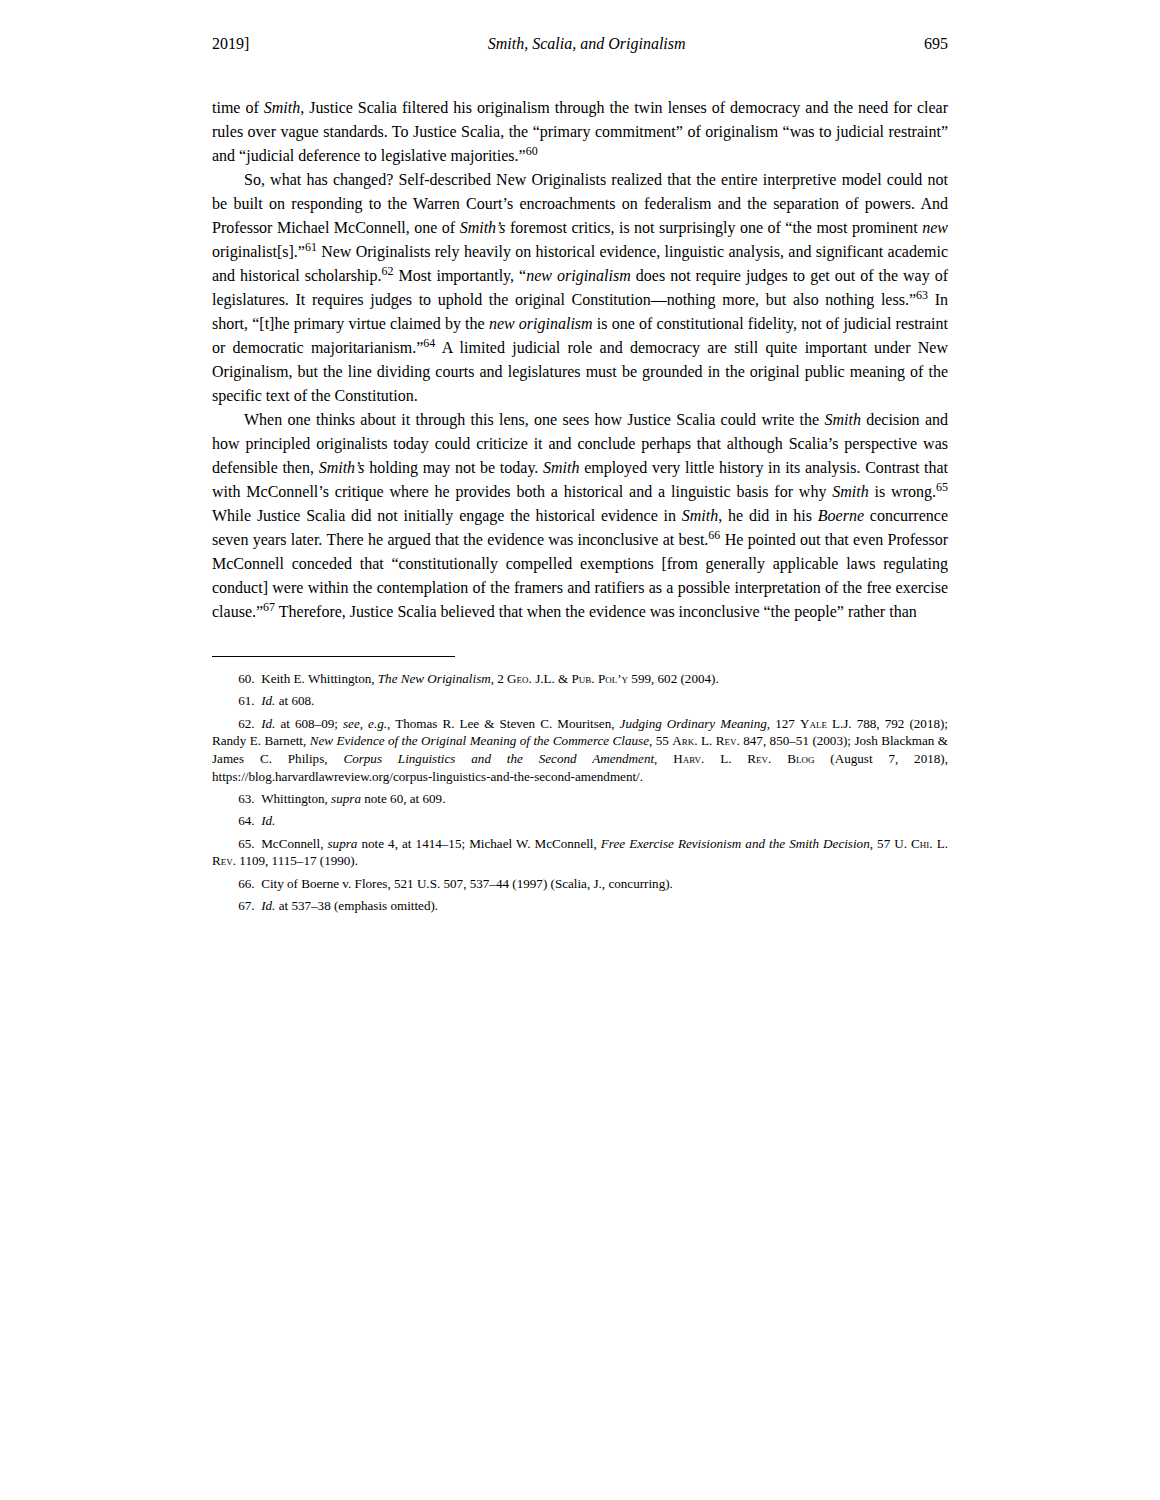2019] Smith, Scalia, and Originalism 695
time of Smith, Justice Scalia filtered his originalism through the twin lenses of democracy and the need for clear rules over vague standards. To Justice Scalia, the “primary commitment” of originalism “was to judicial restraint” and “judicial deference to legislative majorities.”60
So, what has changed? Self-described New Originalists realized that the entire interpretive model could not be built on responding to the Warren Court’s encroachments on federalism and the separation of powers. And Professor Michael McConnell, one of Smith’s foremost critics, is not surprisingly one of “the most prominent new originalist[s].”61 New Originalists rely heavily on historical evidence, linguistic analysis, and significant academic and historical scholarship.62 Most importantly, “new originalism does not require judges to get out of the way of legislatures. It requires judges to uphold the original Constitution—nothing more, but also nothing less.”63 In short, “[t]he primary virtue claimed by the new originalism is one of constitutional fidelity, not of judicial restraint or democratic majoritarianism.”64 A limited judicial role and democracy are still quite important under New Originalism, but the line dividing courts and legislatures must be grounded in the original public meaning of the specific text of the Constitution.
When one thinks about it through this lens, one sees how Justice Scalia could write the Smith decision and how principled originalists today could criticize it and conclude perhaps that although Scalia’s perspective was defensible then, Smith’s holding may not be today. Smith employed very little history in its analysis. Contrast that with McConnell’s critique where he provides both a historical and a linguistic basis for why Smith is wrong.65 While Justice Scalia did not initially engage the historical evidence in Smith, he did in his Boerne concurrence seven years later. There he argued that the evidence was inconclusive at best.66 He pointed out that even Professor McConnell conceded that “constitutionally compelled exemptions [from generally applicable laws regulating conduct] were within the contemplation of the framers and ratifiers as a possible interpretation of the free exercise clause.”67 Therefore, Justice Scalia believed that when the evidence was inconclusive “the people” rather than
Keith E. Whittington, The New Originalism, 2 Geo. J.L. & Pub. Pol’y 599, 602 (2004).
Id. at 608.
Id. at 608–09; see, e.g., Thomas R. Lee & Steven C. Mouritsen, Judging Ordinary Meaning, 127 Yale L.J. 788, 792 (2018); Randy E. Barnett, New Evidence of the Original Meaning of the Commerce Clause, 55 Ark. L. Rev. 847, 850–51 (2003); Josh Blackman & James C. Philips, Corpus Linguistics and the Second Amendment, Harv. L. Rev. Blog (August 7, 2018), https://blog.harvardlawreview.org/corpus-linguistics-and-the-second-amendment/.
Whittington, supra note 60, at 609.
Id.
McConnell, supra note 4, at 1414–15; Michael W. McConnell, Free Exercise Revisionism and the Smith Decision, 57 U. Chi. L. Rev. 1109, 1115–17 (1990).
City of Boerne v. Flores, 521 U.S. 507, 537–44 (1997) (Scalia, J., concurring).
Id. at 537–38 (emphasis omitted).